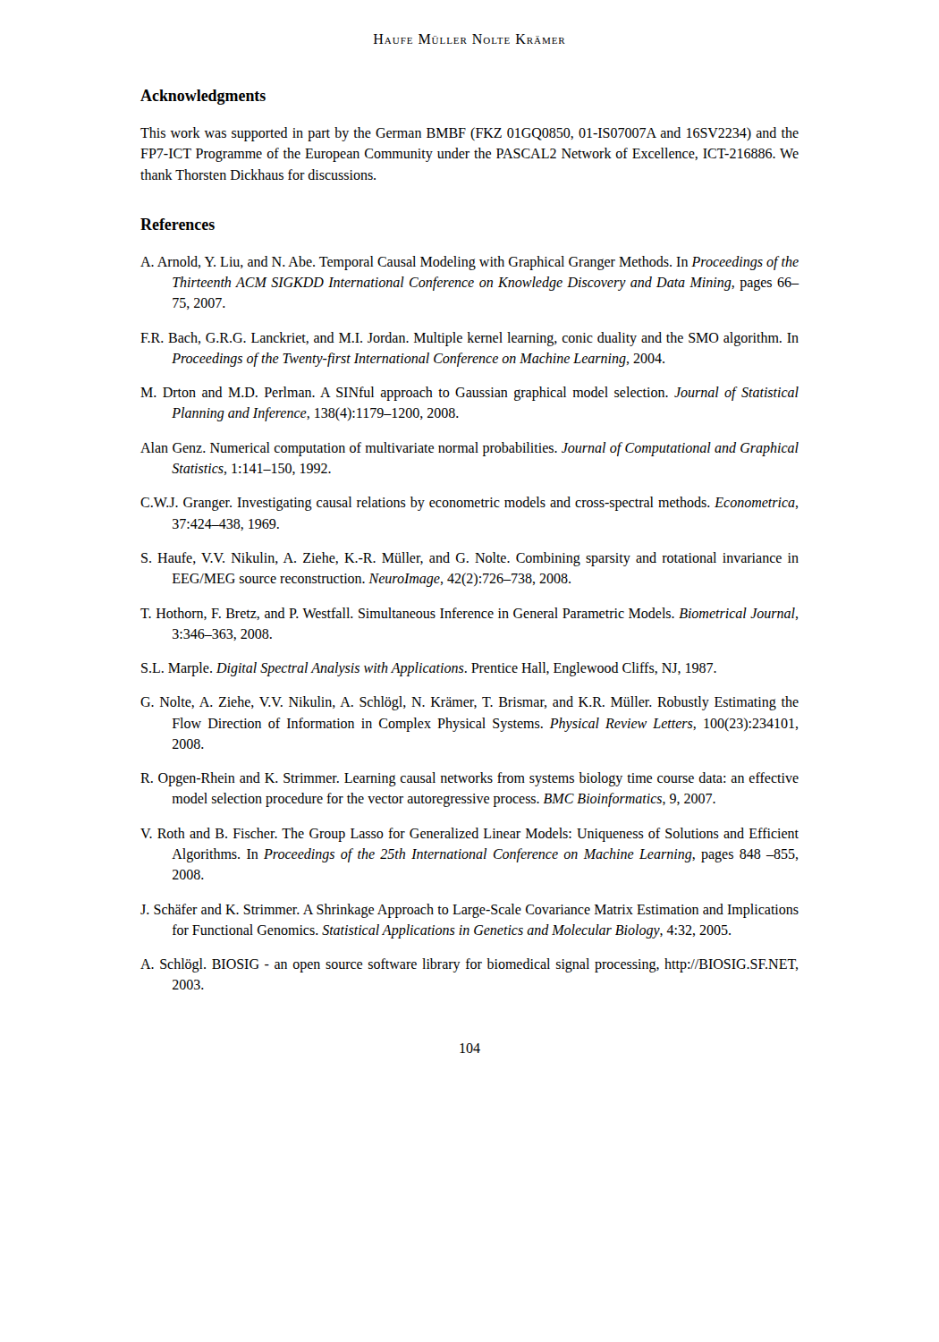Haufe Müller Nolte Krämer
Acknowledgments
This work was supported in part by the German BMBF (FKZ 01GQ0850, 01-IS07007A and 16SV2234) and the FP7-ICT Programme of the European Community under the PASCAL2 Network of Excellence, ICT-216886. We thank Thorsten Dickhaus for discussions.
References
A. Arnold, Y. Liu, and N. Abe. Temporal Causal Modeling with Graphical Granger Methods. In Proceedings of the Thirteenth ACM SIGKDD International Conference on Knowledge Discovery and Data Mining, pages 66–75, 2007.
F.R. Bach, G.R.G. Lanckriet, and M.I. Jordan. Multiple kernel learning, conic duality and the SMO algorithm. In Proceedings of the Twenty-first International Conference on Machine Learning, 2004.
M. Drton and M.D. Perlman. A SINful approach to Gaussian graphical model selection. Journal of Statistical Planning and Inference, 138(4):1179–1200, 2008.
Alan Genz. Numerical computation of multivariate normal probabilities. Journal of Computational and Graphical Statistics, 1:141–150, 1992.
C.W.J. Granger. Investigating causal relations by econometric models and cross-spectral methods. Econometrica, 37:424–438, 1969.
S. Haufe, V.V. Nikulin, A. Ziehe, K.-R. Müller, and G. Nolte. Combining sparsity and rotational invariance in EEG/MEG source reconstruction. NeuroImage, 42(2):726–738, 2008.
T. Hothorn, F. Bretz, and P. Westfall. Simultaneous Inference in General Parametric Models. Biometrical Journal, 3:346–363, 2008.
S.L. Marple. Digital Spectral Analysis with Applications. Prentice Hall, Englewood Cliffs, NJ, 1987.
G. Nolte, A. Ziehe, V.V. Nikulin, A. Schlögl, N. Krämer, T. Brismar, and K.R. Müller. Robustly Estimating the Flow Direction of Information in Complex Physical Systems. Physical Review Letters, 100(23):234101, 2008.
R. Opgen-Rhein and K. Strimmer. Learning causal networks from systems biology time course data: an effective model selection procedure for the vector autoregressive process. BMC Bioinformatics, 9, 2007.
V. Roth and B. Fischer. The Group Lasso for Generalized Linear Models: Uniqueness of Solutions and Efficient Algorithms. In Proceedings of the 25th International Conference on Machine Learning, pages 848 –855, 2008.
J. Schäfer and K. Strimmer. A Shrinkage Approach to Large-Scale Covariance Matrix Estimation and Implications for Functional Genomics. Statistical Applications in Genetics and Molecular Biology, 4:32, 2005.
A. Schlögl. BIOSIG - an open source software library for biomedical signal processing, http://BIOSIG.SF.NET, 2003.
104